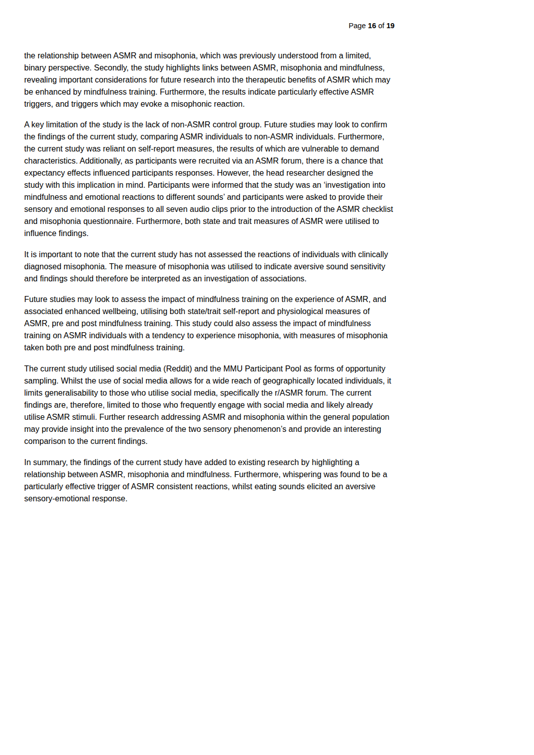Page 16 of 19
the relationship between ASMR and misophonia, which was previously understood from a limited, binary perspective. Secondly, the study highlights links between ASMR, misophonia and mindfulness, revealing important considerations for future research into the therapeutic benefits of ASMR which may be enhanced by mindfulness training. Furthermore, the results indicate particularly effective ASMR triggers, and triggers which may evoke a misophonic reaction.
A key limitation of the study is the lack of non-ASMR control group. Future studies may look to confirm the findings of the current study, comparing ASMR individuals to non-ASMR individuals. Furthermore, the current study was reliant on self-report measures, the results of which are vulnerable to demand characteristics. Additionally, as participants were recruited via an ASMR forum, there is a chance that expectancy effects influenced participants responses. However, the head researcher designed the study with this implication in mind. Participants were informed that the study was an ‘investigation into mindfulness and emotional reactions to different sounds’ and participants were asked to provide their sensory and emotional responses to all seven audio clips prior to the introduction of the ASMR checklist and misophonia questionnaire. Furthermore, both state and trait measures of ASMR were utilised to influence findings.
It is important to note that the current study has not assessed the reactions of individuals with clinically diagnosed misophonia. The measure of misophonia was utilised to indicate aversive sound sensitivity and findings should therefore be interpreted as an investigation of associations.
Future studies may look to assess the impact of mindfulness training on the experience of ASMR, and associated enhanced wellbeing, utilising both state/trait self-report and physiological measures of ASMR, pre and post mindfulness training. This study could also assess the impact of mindfulness training on ASMR individuals with a tendency to experience misophonia, with measures of misophonia taken both pre and post mindfulness training.
The current study utilised social media (Reddit) and the MMU Participant Pool as forms of opportunity sampling. Whilst the use of social media allows for a wide reach of geographically located individuals, it limits generalisability to those who utilise social media, specifically the r/ASMR forum. The current findings are, therefore, limited to those who frequently engage with social media and likely already utilise ASMR stimuli. Further research addressing ASMR and misophonia within the general population may provide insight into the prevalence of the two sensory phenomenon’s and provide an interesting comparison to the current findings.
In summary, the findings of the current study have added to existing research by highlighting a relationship between ASMR, misophonia and mindfulness. Furthermore, whispering was found to be a particularly effective trigger of ASMR consistent reactions, whilst eating sounds elicited an aversive sensory-emotional response.